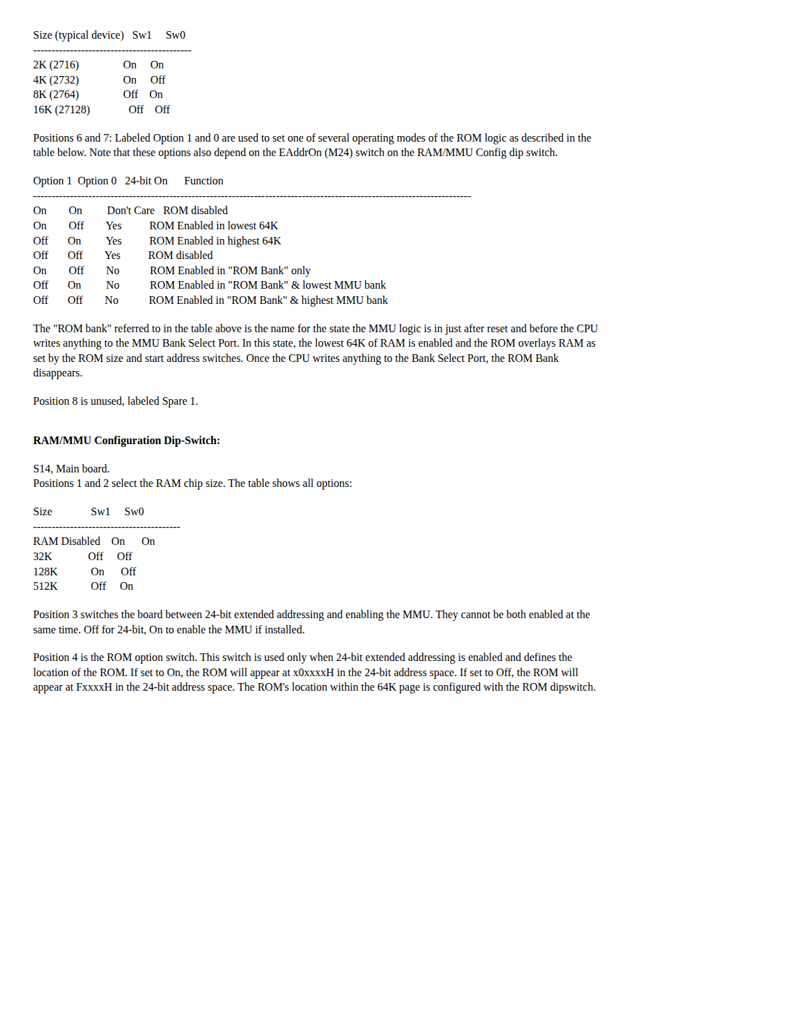Size (typical device)   Sw1     Sw0
-------------------------------------------
2K (2716)                On     On
4K (2732)                On     Off
8K (2764)                Off    On
16K (27128)              Off    Off
Positions 6 and 7: Labeled Option 1 and 0 are used to set one of several operating modes of the ROM logic as described in the table below. Note that these options also depend on the EAddrOn (M24) switch on the RAM/MMU Config dip switch.
Option 1  Option 0   24-bit On      Function
-----------------------------------------------------------------------------------------------------------------------
On        On         Don't Care   ROM disabled
On        Off        Yes          ROM Enabled in lowest 64K
Off       On         Yes          ROM Enabled in highest 64K
Off       Off        Yes          ROM disabled
On        Off        No           ROM Enabled in "ROM Bank" only
Off       On         No           ROM Enabled in "ROM Bank" & lowest MMU bank
Off       Off        No           ROM Enabled in "ROM Bank" & highest MMU bank
The "ROM bank" referred to in the table above is the name for the state the MMU logic is in just after reset and before the CPU writes anything to the MMU Bank Select Port. In this state, the lowest 64K of RAM is enabled and the ROM overlays RAM as set by the ROM size and start address switches. Once the CPU writes anything to the Bank Select Port, the ROM Bank disappears.
Position 8 is unused, labeled Spare 1.
RAM/MMU Configuration Dip-Switch:
S14, Main board.
Positions 1 and 2 select the RAM chip size. The table shows all options:
Size              Sw1     Sw0
----------------------------------------
RAM Disabled    On      On
32K             Off     Off
128K            On      Off
512K            Off     On
Position 3 switches the board between 24-bit extended addressing and enabling the MMU. They cannot be both enabled at the same time. Off for 24-bit, On to enable the MMU if installed.
Position 4 is the ROM option switch. This switch is used only when 24-bit extended addressing is enabled and defines the location of the ROM. If set to On, the ROM will appear at x0xxxxH in the 24-bit address space. If set to Off, the ROM will appear at FxxxxH in the 24-bit address space. The ROM's location within the 64K page is configured with the ROM dipswitch.